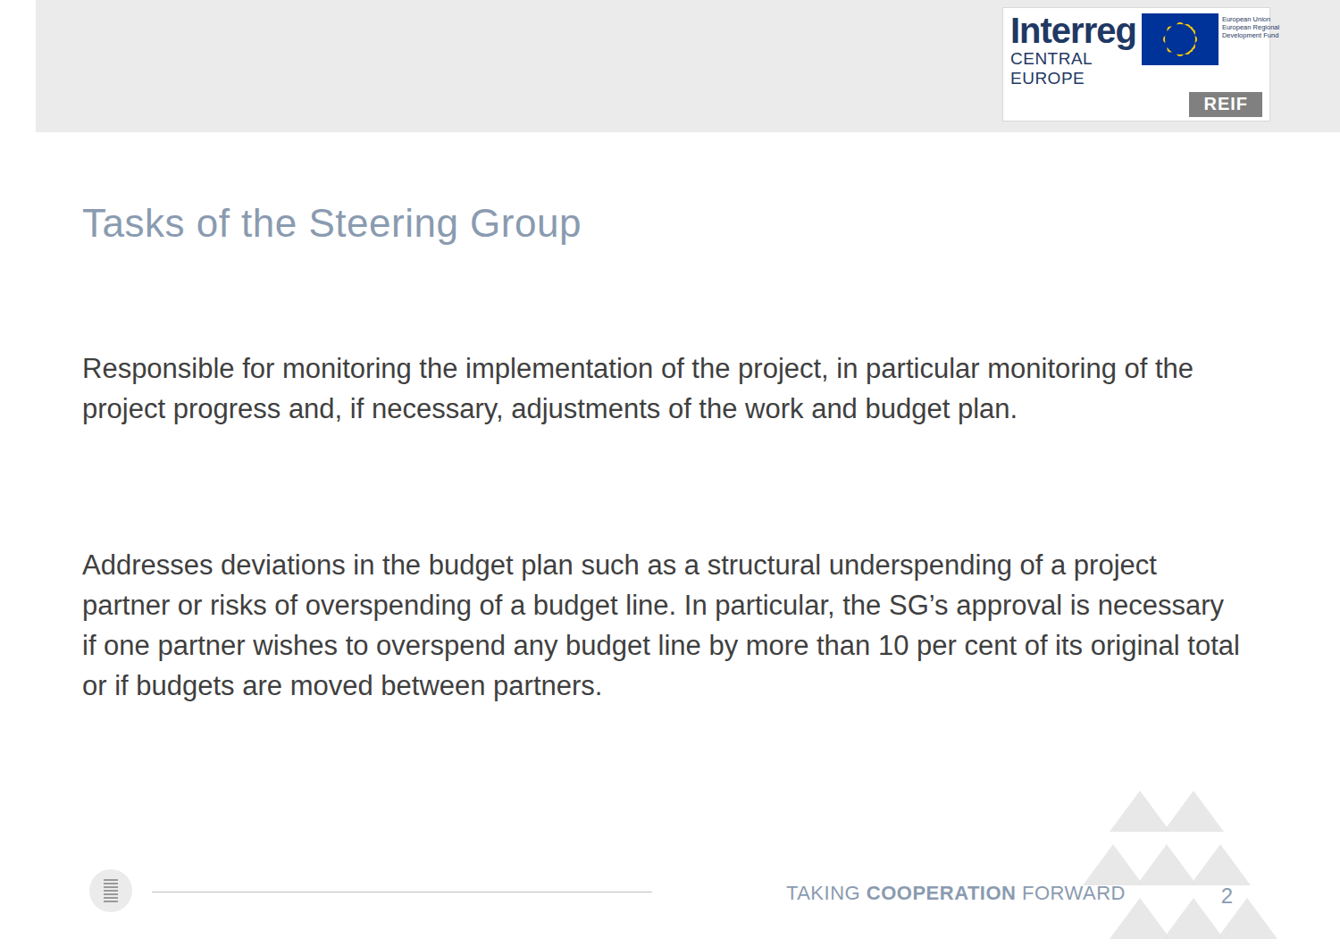Interreg
CENTRAL EUROPE
European Union
European Regional
Development Fund
REIF
Tasks of the Steering Group
Responsible for monitoring the implementation of the project, in particular monitoring of the project progress and, if necessary, adjustments of the work and budget plan.
Addresses deviations in the budget plan such as a structural underspending of a project partner or risks of overspending of a budget line. In particular, the SG’s approval is necessary if one partner wishes to overspend any budget line by more than 10 per cent of its original total or if budgets are moved between partners.
TAKING COOPERATION FORWARD
2